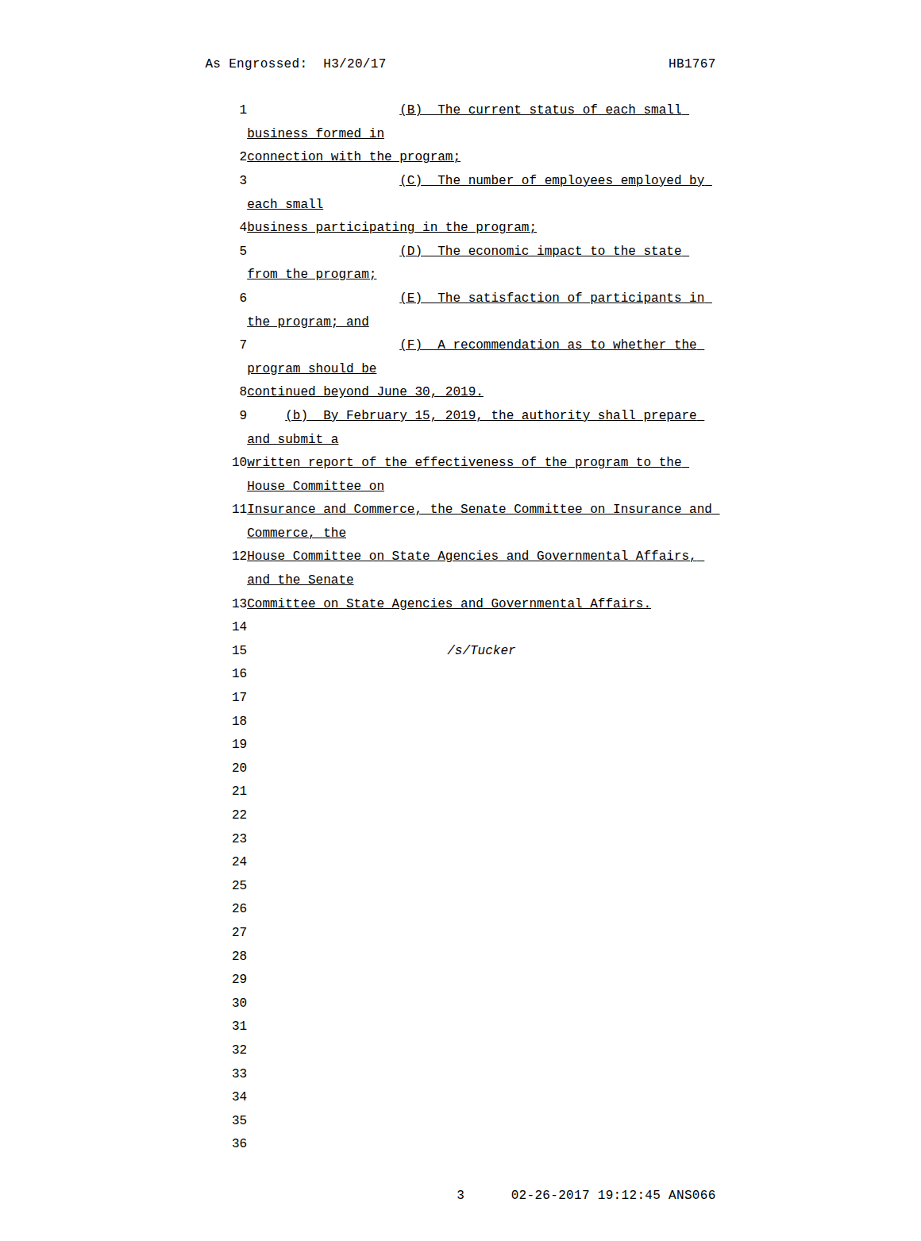As Engrossed: H3/20/17
HB1767
| 1 | (B) The current status of each small business formed in |
| 2 | connection with the program; |
| 3 | (C) The number of employees employed by each small |
| 4 | business participating in the program; |
| 5 | (D) The economic impact to the state from the program; |
| 6 | (E) The satisfaction of participants in the program; and |
| 7 | (F) A recommendation as to whether the program should be |
| 8 | continued beyond June 30, 2019. |
| 9 | (b) By February 15, 2019, the authority shall prepare and submit a |
| 10 | written report of the effectiveness of the program to the House Committee on |
| 11 | Insurance and Commerce, the Senate Committee on Insurance and Commerce, the |
| 12 | House Committee on State Agencies and Governmental Affairs, and the Senate |
| 13 | Committee on State Agencies and Governmental Affairs. |
| 14 | |
| 15 | /s/Tucker |
| 16 | |
| 17 | |
| 18 | |
| 19 | |
| 20 | |
| 21 | |
| 22 | |
| 23 | |
| 24 | |
| 25 | |
| 26 | |
| 27 | |
| 28 | |
| 29 | |
| 30 | |
| 31 | |
| 32 | |
| 33 | |
| 34 | |
| 35 | |
| 36 | |
3
02-26-2017 19:12:45 ANS066